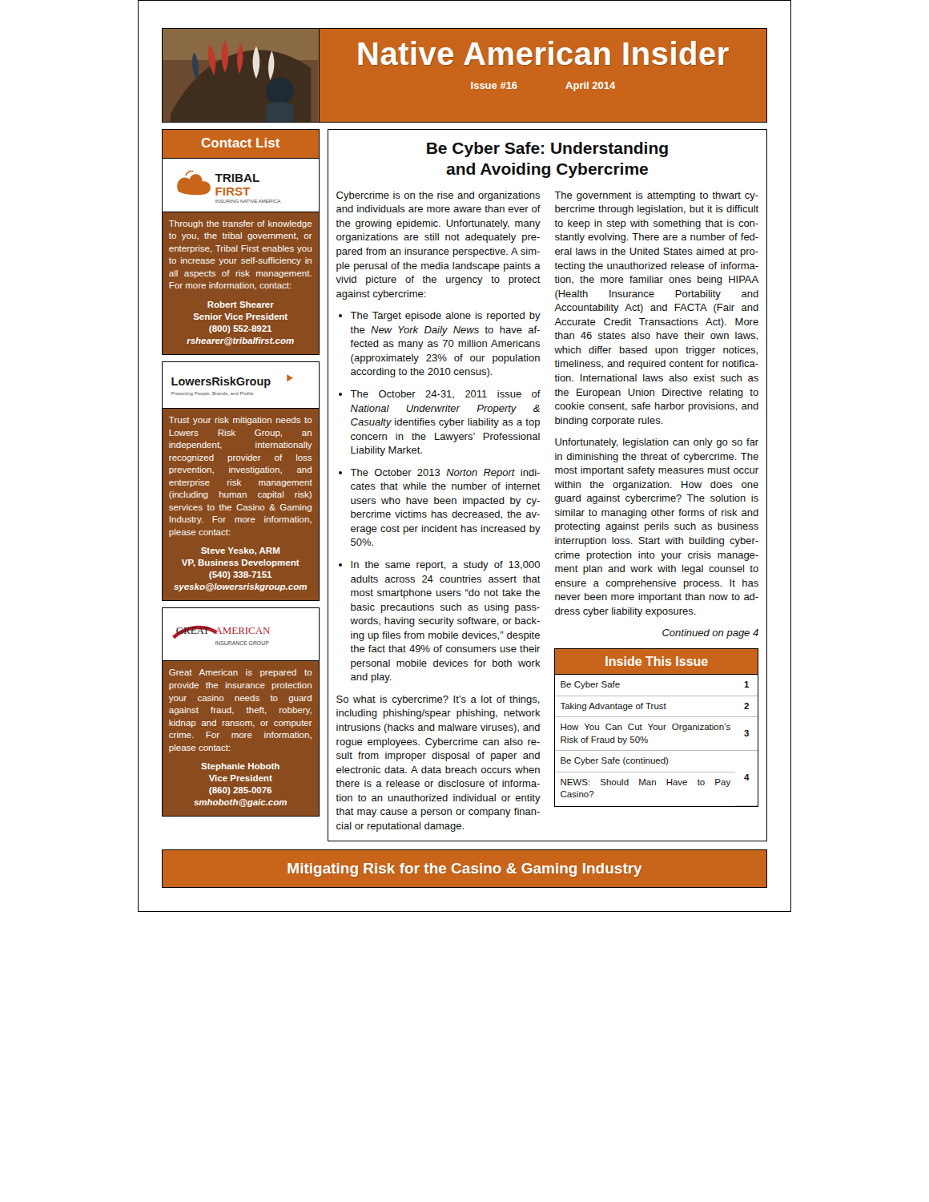Native American Insider
Issue #16 April 2014
Contact List
TRIBAL FIRST INSURING NATIVE AMERICA
Through the transfer of knowledge to you, the tribal government, or enterprise, Tribal First enables you to increase your self-sufficiency in all aspects of risk management. For more information, contact:
Robert Shearer
Senior Vice President
(800) 552-8921
rshearer@tribalfirst.com
LowersRiskGroup Protecting People, Brands, and Profits
Trust your risk mitigation needs to Lowers Risk Group, an independent, internationally recognized provider of loss prevention, investigation, and enterprise risk management (including human capital risk) services to the Casino & Gaming Industry. For more information, please contact:
Steve Yesko, ARM
VP, Business Development
(540) 338-7151
syesko@lowersriskgroup.com
GREAT AMERICAN INSURANCE GROUP
Great American is prepared to provide the insurance protection your casino needs to guard against fraud, theft, robbery, kidnap and ransom, or computer crime. For more information, please contact:
Stephanie Hoboth
Vice President
(860) 285-0076
smhoboth@gaic.com
Be Cyber Safe: Understanding
and Avoiding Cybercrime
Cybercrime is on the rise and organizations and individuals are more aware than ever of the growing epidemic. Unfortunately, many organizations are still not adequately prepared from an insurance perspective. A simple perusal of the media landscape paints a vivid picture of the urgency to protect against cybercrime:
The Target episode alone is reported by the New York Daily News to have affected as many as 70 million Americans (approximately 23% of our population according to the 2010 census).
The October 24-31, 2011 issue of National Underwriter Property & Casualty identifies cyber liability as a top concern in the Lawyers’ Professional Liability Market.
The October 2013 Norton Report indicates that while the number of internet users who have been impacted by cybercrime victims has decreased, the average cost per incident has increased by 50%.
In the same report, a study of 13,000 adults across 24 countries assert that most smartphone users “do not take the basic precautions such as using passwords, having security software, or backing up files from mobile devices,” despite the fact that 49% of consumers use their personal mobile devices for both work and play.
So what is cybercrime? It’s a lot of things, including phishing/spear phishing, network intrusions (hacks and malware viruses), and rogue employees. Cybercrime can also result from improper disposal of paper and electronic data. A data breach occurs when there is a release or disclosure of information to an unauthorized individual or entity that may cause a person or company financial or reputational damage.
The government is attempting to thwart cybercrime through legislation, but it is difficult to keep in step with something that is constantly evolving. There are a number of federal laws in the United States aimed at protecting the unauthorized release of information, the more familiar ones being HIPAA (Health Insurance Portability and Accountability Act) and FACTA (Fair and Accurate Credit Transactions Act). More than 46 states also have their own laws, which differ based upon trigger notices, timeliness, and required content for notification. International laws also exist such as the European Union Directive relating to cookie consent, safe harbor provisions, and binding corporate rules.
Unfortunately, legislation can only go so far in diminishing the threat of cybercrime. The most important safety measures must occur within the organization. How does one guard against cybercrime? The solution is similar to managing other forms of risk and protecting against perils such as business interruption loss. Start with building cybercrime protection into your crisis management plan and work with legal counsel to ensure a comprehensive process. It has never been more important than now to address cyber liability exposures.
Continued on page 4
Inside This Issue
| Be Cyber Safe | 1 |
| Taking Advantage of Trust | 2 |
| How You Can Cut Your Organization’s Risk of Fraud by 50% | 3 |
| Be Cyber Safe (continued) | 4 |
| NEWS: Should Man Have to Pay Casino? |
Mitigating Risk for the Casino & Gaming Industry